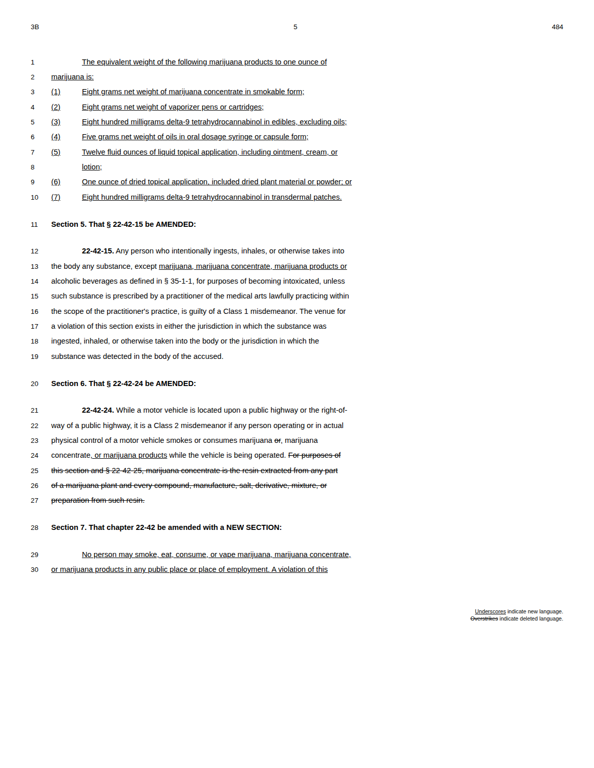3B 5 484
1
The equivalent weight of the following marijuana products to one ounce of
2
marijuana is:
3
(1)
Eight grams net weight of marijuana concentrate in smokable form;
4
(2)
Eight grams net weight of vaporizer pens or cartridges;
5
(3)
Eight hundred milligrams delta-9 tetrahydrocannabinol in edibles, excluding oils;
6
(4)
Five grams net weight of oils in oral dosage syringe or capsule form;
7
(5)
Twelve fluid ounces of liquid topical application, including ointment, cream, or
8
lotion;
9
(6)
One ounce of dried topical application, included dried plant material or powder; or
10
(7)
Eight hundred milligrams delta-9 tetrahydrocannabinol in transdermal patches.
11
Section 5. That § 22-42-15 be AMENDED:
12
22-42-15. Any person who intentionally ingests, inhales, or otherwise takes into
13
the body any substance, except marijuana, marijuana concentrate, marijuana products or
14
alcoholic beverages as defined in § 35-1-1, for purposes of becoming intoxicated, unless
15
such substance is prescribed by a practitioner of the medical arts lawfully practicing within
16
the scope of the practitioner's practice, is guilty of a Class 1 misdemeanor. The venue for
17
a violation of this section exists in either the jurisdiction in which the substance was
18
ingested, inhaled, or otherwise taken into the body or the jurisdiction in which the
19
substance was detected in the body of the accused.
20
Section 6. That § 22-42-24 be AMENDED:
21
22-42-24. While a motor vehicle is located upon a public highway or the right-of-
22
way of a public highway, it is a Class 2 misdemeanor if any person operating or in actual
23
physical control of a motor vehicle smokes or consumes marijuana or, marijuana
24
concentrate, or marijuana products while the vehicle is being operated. For purposes of
25
this section and § 22-42-25, marijuana concentrate is the resin extracted from any part
26
of a marijuana plant and every compound, manufacture, salt, derivative, mixture, or
27
preparation from such resin.
28
Section 7. That chapter 22-42 be amended with a NEW SECTION:
29
No person may smoke, eat, consume, or vape marijuana, marijuana concentrate,
30
or marijuana products in any public place or place of employment. A violation of this
Underscores indicate new language.
Overstrikes indicate deleted language.